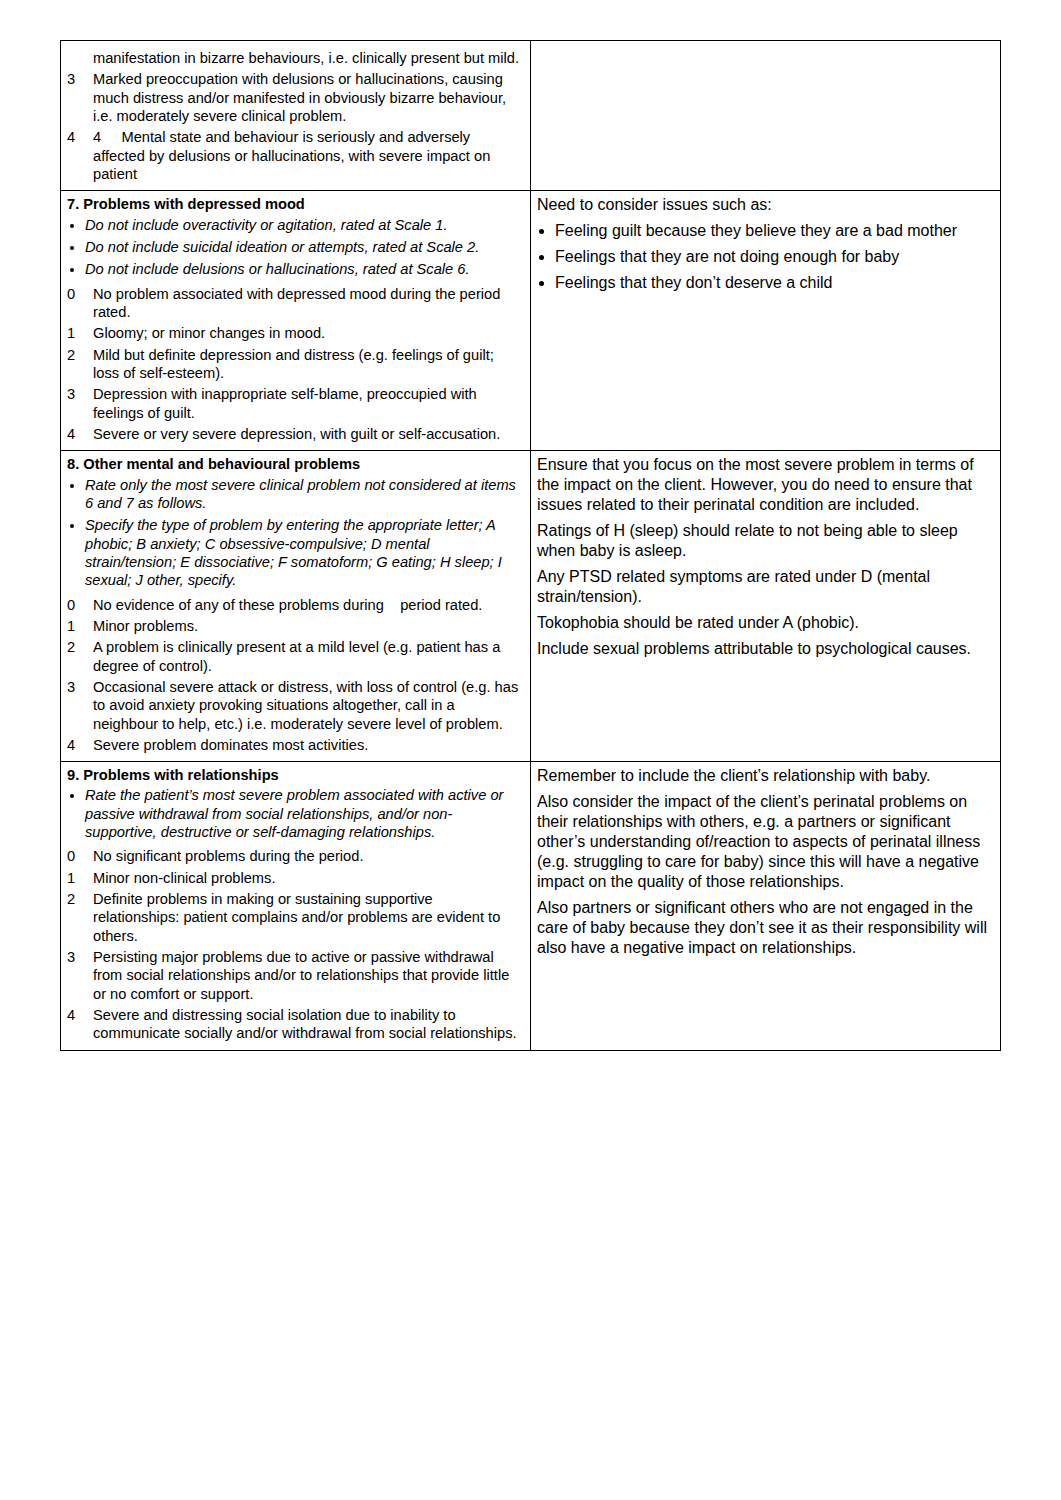| / / manifestation in bizarre behaviours, i.e. clinically present but mild. / / 3 / Marked preoccupation with delusions or hallucinations, causing much distress and/or manifested in obviously bizarre behaviour, i.e. moderately severe clinical problem. / / 4 / 4 Mental state and behaviour is seriously and adversely affected by delusions or hallucinations, with severe impact on patient / | |
| 7. Problems with depressed mood Do not include overactivity or agitation, rated at Scale 1. Do not include suicidal ideation or attempts, rated at Scale 2. Do not include delusions or hallucinations, rated at Scale 6. / 0 / No problem associated with depressed mood during the period rated. / / 1 / Gloomy; or minor changes in mood. / / 2 / Mild but definite depression and distress (e.g. feelings of guilt; loss of self-esteem). / / 3 / Depression with inappropriate self-blame, preoccupied with feelings of guilt. / / 4 / Severe or very severe depression, with guilt or self-accusation. / | Need to consider issues such as: Feeling guilt because they believe they are a bad mother Feelings that they are not doing enough for baby Feelings that they don’t deserve a child |
| 8. Other mental and behavioural problems Rate only the most severe clinical problem not considered at items 6 and 7 as follows. Specify the type of problem by entering the appropriate letter; A phobic; B anxiety; C obsessive-compulsive; D mental strain/tension; E dissociative; F somatoform; G eating; H sleep; I sexual; J other, specify. / 0 / No evidence of any of these problems during period rated. / / 1 / Minor problems. / / 2 / A problem is clinically present at a mild level (e.g. patient has a degree of control). / / 3 / Occasional severe attack or distress, with loss of control (e.g. has to avoid anxiety provoking situations altogether, call in a neighbour to help, etc.) i.e. moderately severe level of problem. / / 4 / Severe problem dominates most activities. / | Ensure that you focus on the most severe problem in terms of the impact on the client. However, you do need to ensure that issues related to their perinatal condition are included. Ratings of H (sleep) should relate to not being able to sleep when baby is asleep. Any PTSD related symptoms are rated under D (mental strain/tension). Tokophobia should be rated under A (phobic). Include sexual problems attributable to psychological causes. |
| 9. Problems with relationships Rate the patient’s most severe problem associated with active or passive withdrawal from social relationships, and/or non-supportive, destructive or self-damaging relationships. / 0 / No significant problems during the period. / / 1 / Minor non-clinical problems. / / 2 / Definite problems in making or sustaining supportive relationships: patient complains and/or problems are evident to others. / / 3 / Persisting major problems due to active or passive withdrawal from social relationships and/or to relationships that provide little or no comfort or support. / / 4 / Severe and distressing social isolation due to inability to communicate socially and/or withdrawal from social relationships. / | Remember to include the client’s relationship with baby. Also consider the impact of the client’s perinatal problems on their relationships with others, e.g. a partners or significant other’s understanding of/reaction to aspects of perinatal illness (e.g. struggling to care for baby) since this will have a negative impact on the quality of those relationships. Also partners or significant others who are not engaged in the care of baby because they don’t see it as their responsibility will also have a negative impact on relationships. |